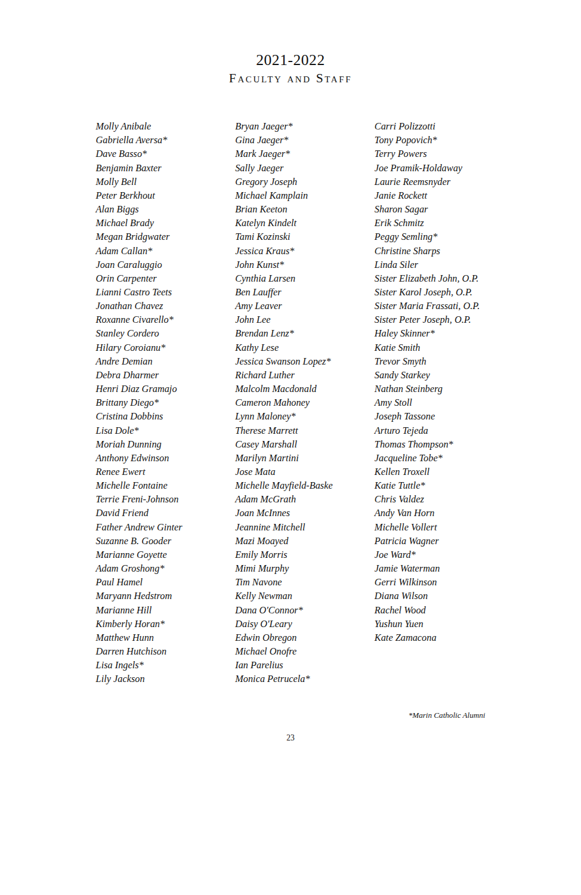2021-2022
Faculty and Staff
Molly Anibale
Gabriella Aversa*
Dave Basso*
Benjamin Baxter
Molly Bell
Peter Berkhout
Alan Biggs
Michael Brady
Megan Bridgwater
Adam Callan*
Joan Caraluggio
Orin Carpenter
Lianni Castro Teets
Jonathan Chavez
Roxanne Civarello*
Stanley Cordero
Hilary Coroianu*
Andre Demian
Debra Dharmer
Henri Diaz Gramajo
Brittany Diego*
Cristina Dobbins
Lisa Dole*
Moriah Dunning
Anthony Edwinson
Renee Ewert
Michelle Fontaine
Terrie Freni-Johnson
David Friend
Father Andrew Ginter
Suzanne B. Gooder
Marianne Goyette
Adam Groshong*
Paul Hamel
Maryann Hedstrom
Marianne Hill
Kimberly Horan*
Matthew Hunn
Darren Hutchison
Lisa Ingels*
Lily Jackson
Bryan Jaeger*
Gina Jaeger*
Mark Jaeger*
Sally Jaeger
Gregory Joseph
Michael Kamplain
Brian Keeton
Katelyn Kindelt
Tami Kozinski
Jessica Kraus*
John Kunst*
Cynthia Larsen
Ben Lauffer
Amy Leaver
John Lee
Brendan Lenz*
Kathy Lese
Jessica Swanson Lopez*
Richard Luther
Malcolm Macdonald
Cameron Mahoney
Lynn Maloney*
Therese Marrett
Casey Marshall
Marilyn Martini
Jose Mata
Michelle Mayfield-Baske
Adam McGrath
Joan McInnes
Jeannine Mitchell
Mazi Moayed
Emily Morris
Mimi Murphy
Tim Navone
Kelly Newman
Dana O'Connor*
Daisy O'Leary
Edwin Obregon
Michael Onofre
Ian Parelius
Monica Petrucela*
Carri Polizzotti
Tony Popovich*
Terry Powers
Joe Pramik-Holdaway
Laurie Reemsnyder
Janie Rockett
Sharon Sagar
Erik Schmitz
Peggy Semling*
Christine Sharps
Linda Siler
Sister Elizabeth John, O.P.
Sister Karol Joseph, O.P.
Sister Maria Frassati, O.P.
Sister Peter Joseph, O.P.
Haley Skinner*
Katie Smith
Trevor Smyth
Sandy Starkey
Nathan Steinberg
Amy Stoll
Joseph Tassone
Arturo Tejeda
Thomas Thompson*
Jacqueline Tobe*
Kellen Troxell
Katie Tuttle*
Chris Valdez
Andy Van Horn
Michelle Vollert
Patricia Wagner
Joe Ward*
Jamie Waterman
Gerri Wilkinson
Diana Wilson
Rachel Wood
Yushun Yuen
Kate Zamacona
*Marin Catholic Alumni
23